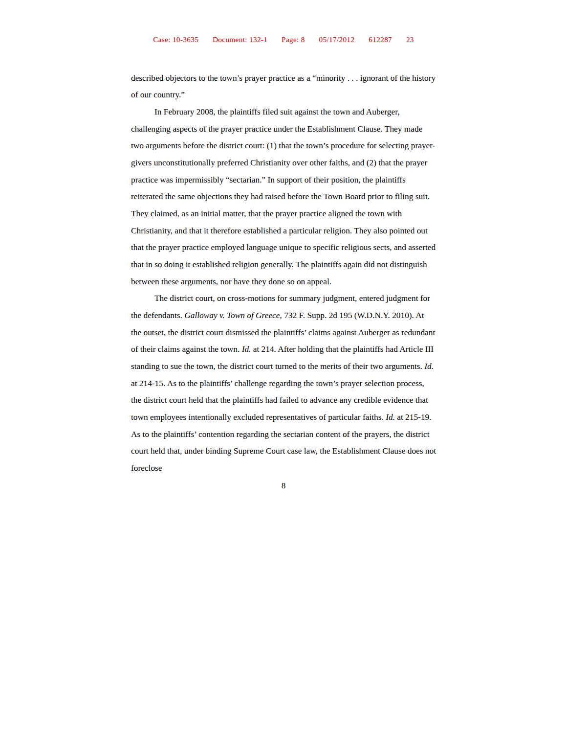Case: 10-3635 Document: 132-1 Page: 8 05/17/2012 612287 23
described objectors to the town’s prayer practice as a “minority . . . ignorant of the history of our country.”
In February 2008, the plaintiffs filed suit against the town and Auberger, challenging aspects of the prayer practice under the Establishment Clause. They made two arguments before the district court: (1) that the town’s procedure for selecting prayer-givers unconstitutionally preferred Christianity over other faiths, and (2) that the prayer practice was impermissibly “sectarian.” In support of their position, the plaintiffs reiterated the same objections they had raised before the Town Board prior to filing suit. They claimed, as an initial matter, that the prayer practice aligned the town with Christianity, and that it therefore established a particular religion. They also pointed out that the prayer practice employed language unique to specific religious sects, and asserted that in so doing it established religion generally. The plaintiffs again did not distinguish between these arguments, nor have they done so on appeal.
The district court, on cross-motions for summary judgment, entered judgment for the defendants. Galloway v. Town of Greece, 732 F. Supp. 2d 195 (W.D.N.Y. 2010). At the outset, the district court dismissed the plaintiffs’ claims against Auberger as redundant of their claims against the town. Id. at 214. After holding that the plaintiffs had Article III standing to sue the town, the district court turned to the merits of their two arguments. Id. at 214-15. As to the plaintiffs’ challenge regarding the town’s prayer selection process, the district court held that the plaintiffs had failed to advance any credible evidence that town employees intentionally excluded representatives of particular faiths. Id. at 215-19. As to the plaintiffs’ contention regarding the sectarian content of the prayers, the district court held that, under binding Supreme Court case law, the Establishment Clause does not foreclose
8